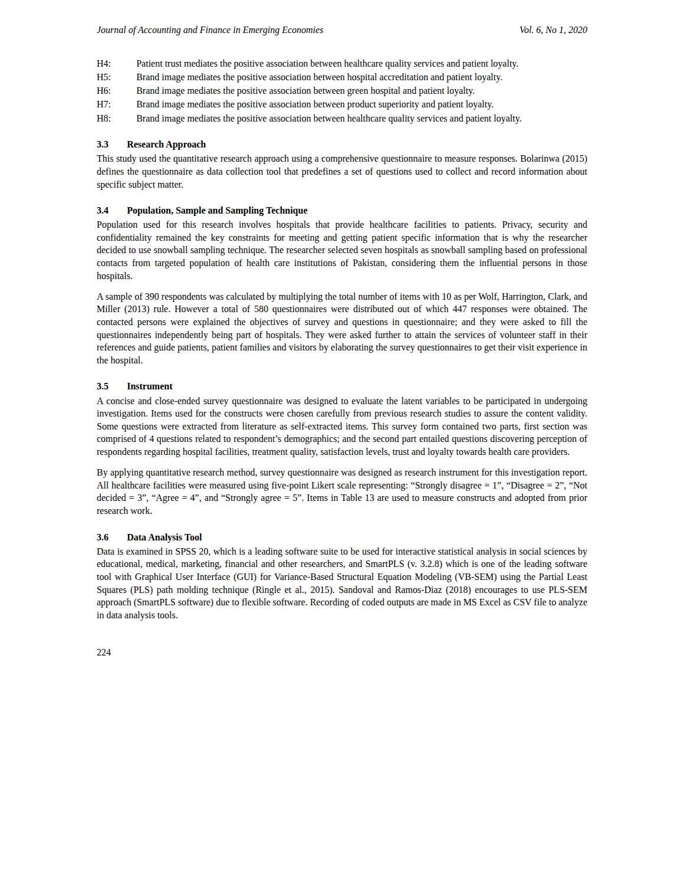Journal of Accounting and Finance in Emerging Economies
Vol. 6, No 1, 2020
H4: Patient trust mediates the positive association between healthcare quality services and patient loyalty.
H5: Brand image mediates the positive association between hospital accreditation and patient loyalty.
H6: Brand image mediates the positive association between green hospital and patient loyalty.
H7: Brand image mediates the positive association between product superiority and patient loyalty.
H8: Brand image mediates the positive association between healthcare quality services and patient loyalty.
3.3 Research Approach
This study used the quantitative research approach using a comprehensive questionnaire to measure responses. Bolarinwa (2015) defines the questionnaire as data collection tool that predefines a set of questions used to collect and record information about specific subject matter.
3.4 Population, Sample and Sampling Technique
Population used for this research involves hospitals that provide healthcare facilities to patients. Privacy, security and confidentiality remained the key constraints for meeting and getting patient specific information that is why the researcher decided to use snowball sampling technique. The researcher selected seven hospitals as snowball sampling based on professional contacts from targeted population of health care institutions of Pakistan, considering them the influential persons in those hospitals.
A sample of 390 respondents was calculated by multiplying the total number of items with 10 as per Wolf, Harrington, Clark, and Miller (2013) rule. However a total of 580 questionnaires were distributed out of which 447 responses were obtained. The contacted persons were explained the objectives of survey and questions in questionnaire; and they were asked to fill the questionnaires independently being part of hospitals. They were asked further to attain the services of volunteer staff in their references and guide patients, patient families and visitors by elaborating the survey questionnaires to get their visit experience in the hospital.
3.5 Instrument
A concise and close-ended survey questionnaire was designed to evaluate the latent variables to be participated in undergoing investigation. Items used for the constructs were chosen carefully from previous research studies to assure the content validity. Some questions were extracted from literature as self-extracted items. This survey form contained two parts, first section was comprised of 4 questions related to respondent’s demographics; and the second part entailed questions discovering perception of respondents regarding hospital facilities, treatment quality, satisfaction levels, trust and loyalty towards health care providers.
By applying quantitative research method, survey questionnaire was designed as research instrument for this investigation report. All healthcare facilities were measured using five-point Likert scale representing: “Strongly disagree = 1”, “Disagree = 2”, “Not decided = 3”, “Agree = 4”, and “Strongly agree = 5”. Items in Table 13 are used to measure constructs and adopted from prior research work.
3.6 Data Analysis Tool
Data is examined in SPSS 20, which is a leading software suite to be used for interactive statistical analysis in social sciences by educational, medical, marketing, financial and other researchers, and SmartPLS (v. 3.2.8) which is one of the leading software tool with Graphical User Interface (GUI) for Variance-Based Structural Equation Modeling (VB-SEM) using the Partial Least Squares (PLS) path molding technique (Ringle et al., 2015). Sandoval and Ramos-Diaz (2018) encourages to use PLS-SEM approach (SmartPLS software) due to flexible software. Recording of coded outputs are made in MS Excel as CSV file to analyze in data analysis tools.
224